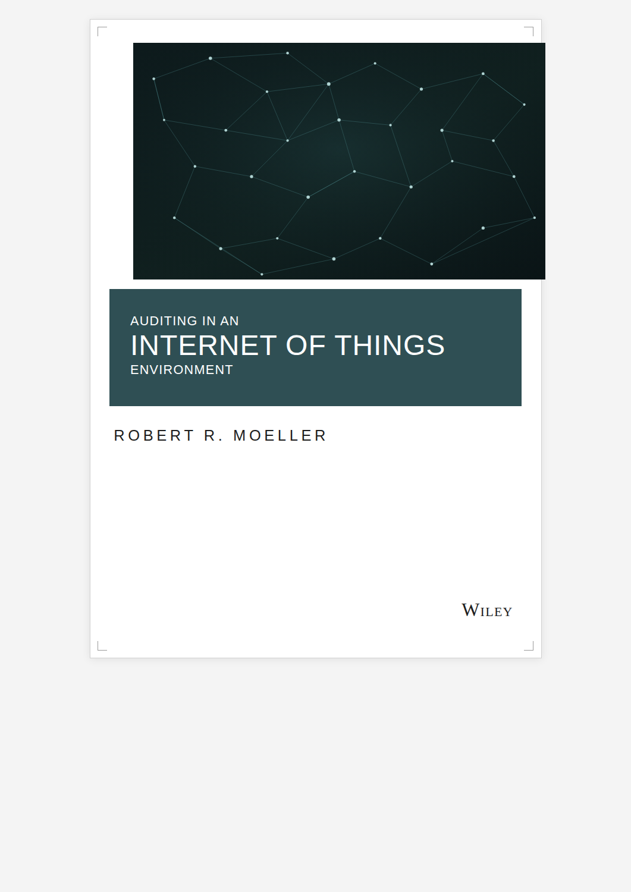Auditing in an
Internet of Things
Environment
Robert R. Moeller
Wiley